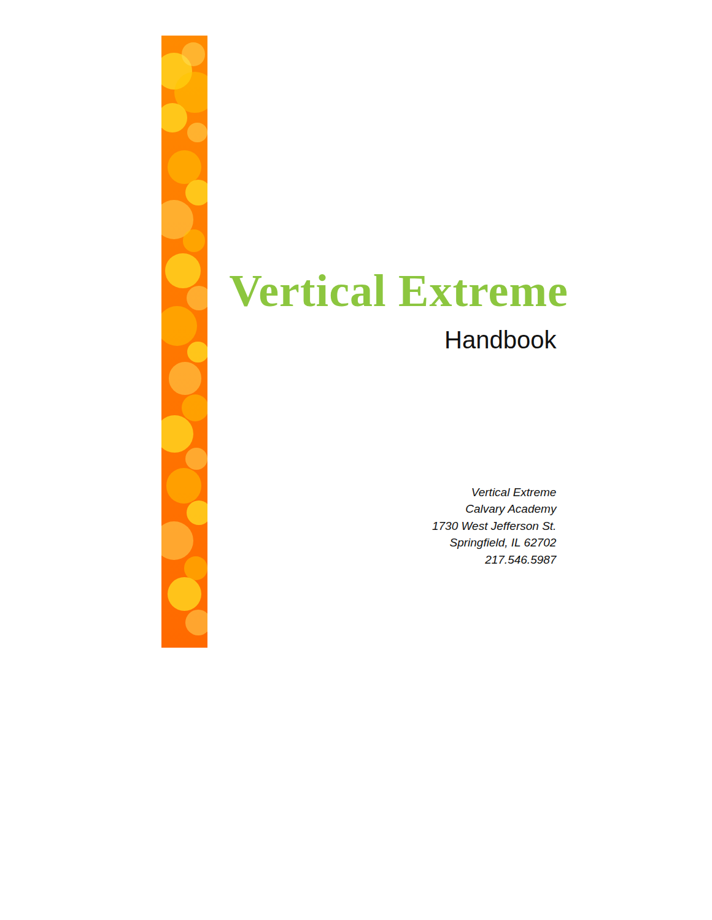Vertical Extreme
Handbook
Vertical Extreme
Calvary Academy
1730 West Jefferson St.
Springfield, IL 62702
217.546.5987